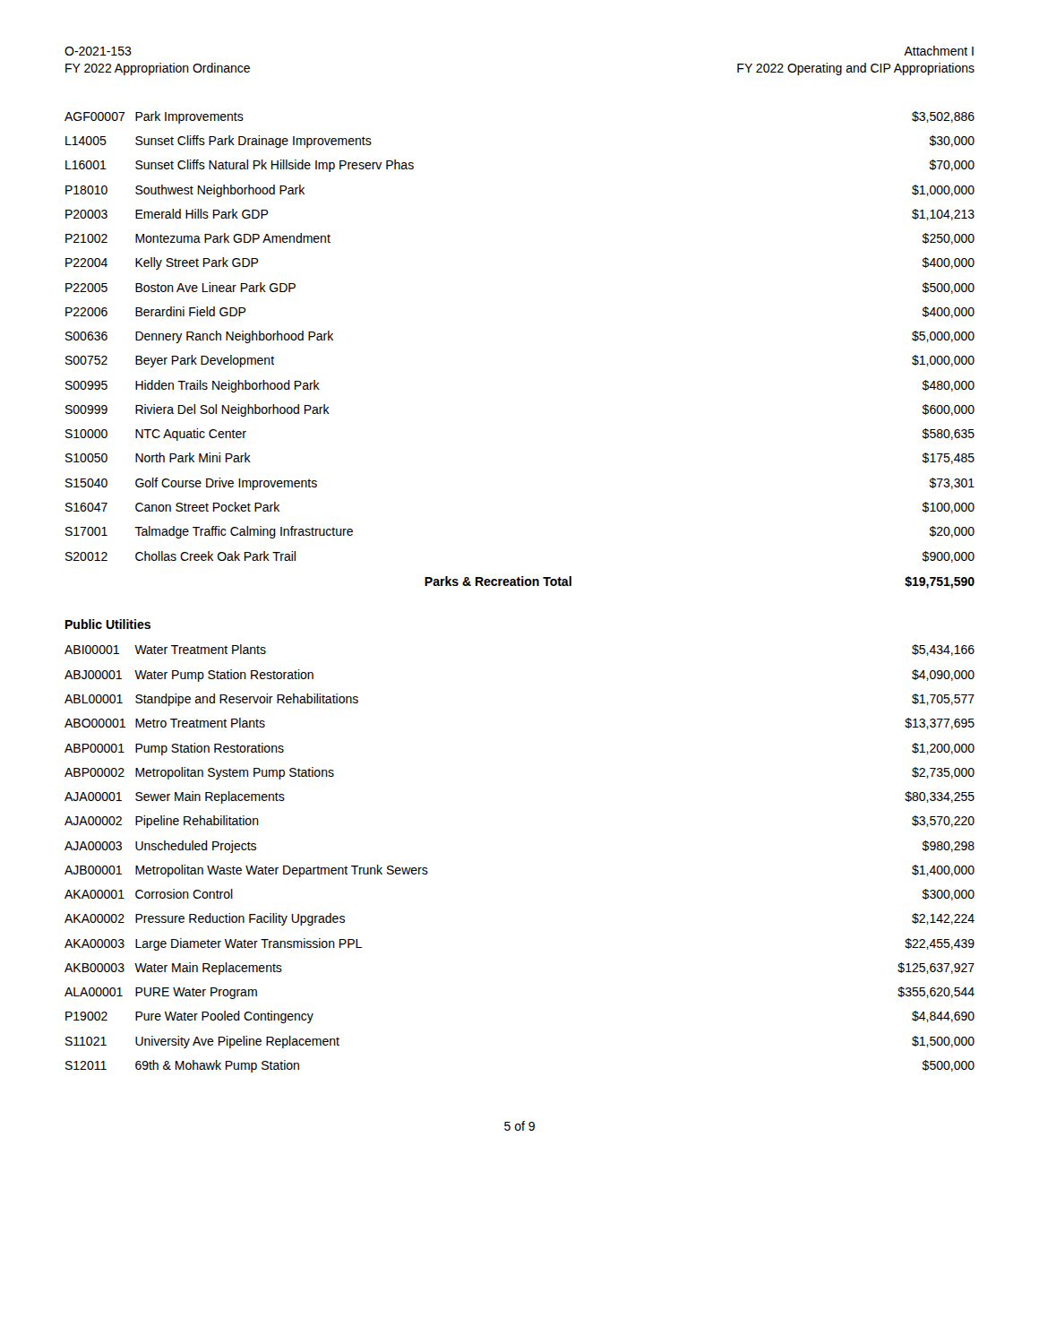O-2021-153
FY 2022 Appropriation Ordinance
Attachment I
FY 2022 Operating and CIP Appropriations
| AGF00007 | Park Improvements | $3,502,886 |
| L14005 | Sunset Cliffs Park Drainage Improvements | $30,000 |
| L16001 | Sunset Cliffs Natural Pk Hillside Imp Preserv Phas | $70,000 |
| P18010 | Southwest Neighborhood Park | $1,000,000 |
| P20003 | Emerald Hills Park GDP | $1,104,213 |
| P21002 | Montezuma Park GDP Amendment | $250,000 |
| P22004 | Kelly Street Park GDP | $400,000 |
| P22005 | Boston Ave Linear Park GDP | $500,000 |
| P22006 | Berardini Field GDP | $400,000 |
| S00636 | Dennery Ranch Neighborhood Park | $5,000,000 |
| S00752 | Beyer Park Development | $1,000,000 |
| S00995 | Hidden Trails Neighborhood Park | $480,000 |
| S00999 | Riviera Del Sol Neighborhood Park | $600,000 |
| S10000 | NTC Aquatic Center | $580,635 |
| S10050 | North Park Mini Park | $175,485 |
| S15040 | Golf Course Drive Improvements | $73,301 |
| S16047 | Canon Street Pocket Park | $100,000 |
| S17001 | Talmadge Traffic Calming Infrastructure | $20,000 |
| S20012 | Chollas Creek Oak Park Trail | $900,000 |
| | Parks & Recreation Total | $19,751,590 |
Public Utilities
| ABI00001 | Water Treatment Plants | $5,434,166 |
| ABJ00001 | Water Pump Station Restoration | $4,090,000 |
| ABL00001 | Standpipe and Reservoir Rehabilitations | $1,705,577 |
| ABO00001 | Metro Treatment Plants | $13,377,695 |
| ABP00001 | Pump Station Restorations | $1,200,000 |
| ABP00002 | Metropolitan System Pump Stations | $2,735,000 |
| AJA00001 | Sewer Main Replacements | $80,334,255 |
| AJA00002 | Pipeline Rehabilitation | $3,570,220 |
| AJA00003 | Unscheduled Projects | $980,298 |
| AJB00001 | Metropolitan Waste Water Department Trunk Sewers | $1,400,000 |
| AKA00001 | Corrosion Control | $300,000 |
| AKA00002 | Pressure Reduction Facility Upgrades | $2,142,224 |
| AKA00003 | Large Diameter Water Transmission PPL | $22,455,439 |
| AKB00003 | Water Main Replacements | $125,637,927 |
| ALA00001 | PURE Water Program | $355,620,544 |
| P19002 | Pure Water Pooled Contingency | $4,844,690 |
| S11021 | University Ave Pipeline Replacement | $1,500,000 |
| S12011 | 69th & Mohawk Pump Station | $500,000 |
5 of 9